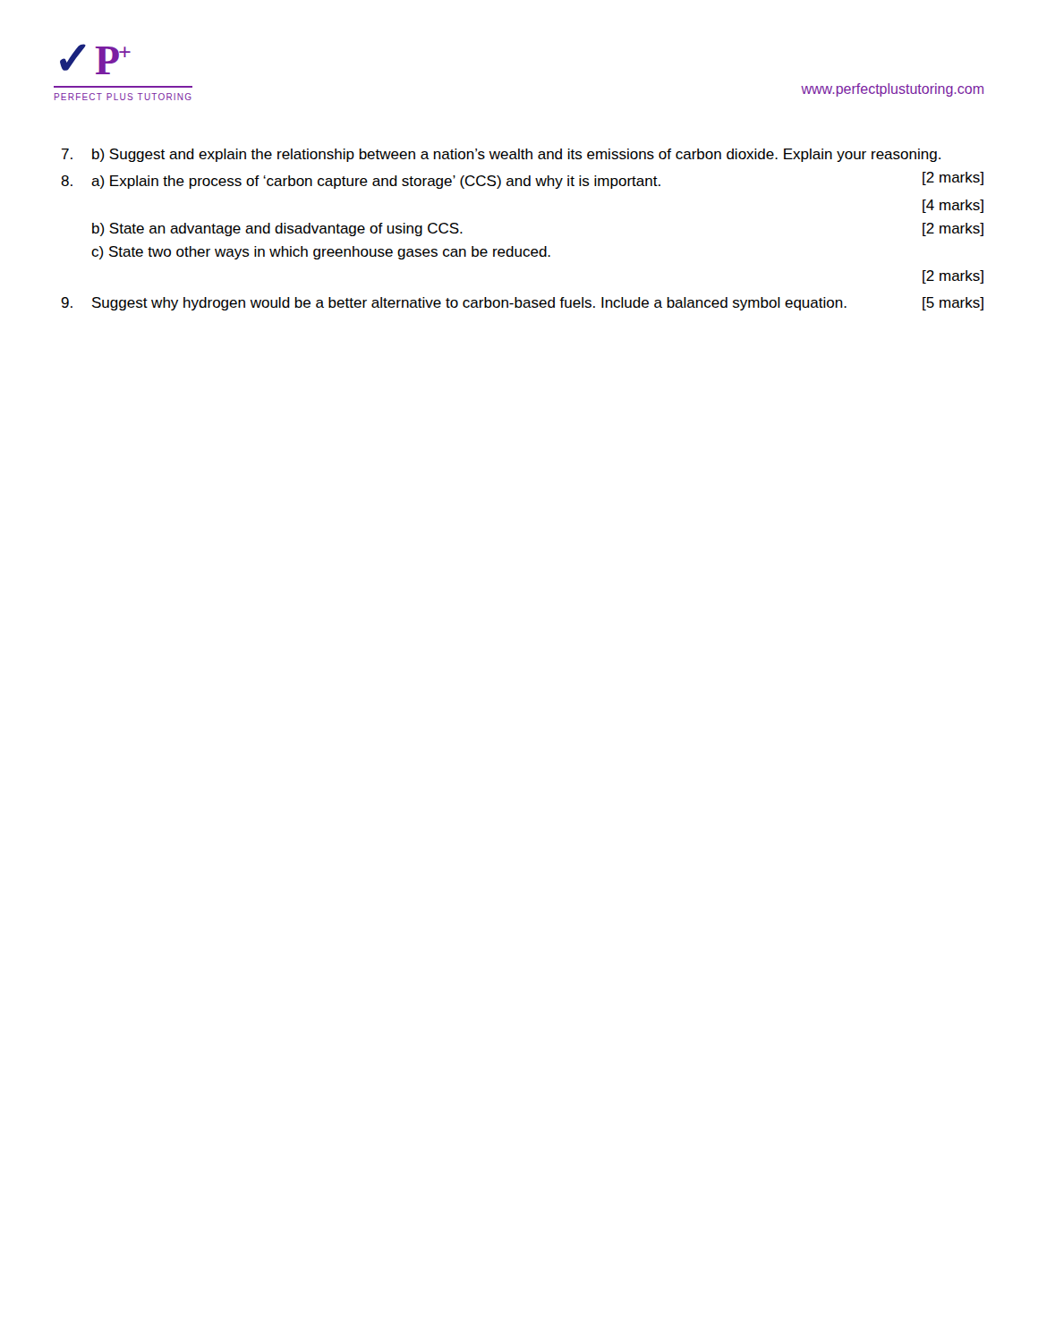✓P+
PERFECT PLUS TUTORING
www.perfectplustutoring.com
b) Suggest and explain the relationship between a nation’s wealth and its emissions of carbon dioxide. Explain your reasoning. [2 marks]
a) Explain the process of ‘carbon capture and storage’ (CCS) and why it is important. [4 marks] b) State an advantage and disadvantage of using CCS. [2 marks] c) State two other ways in which greenhouse gases can be reduced. [2 marks]
Suggest why hydrogen would be a better alternative to carbon-based fuels. Include a balanced symbol equation. [5 marks]